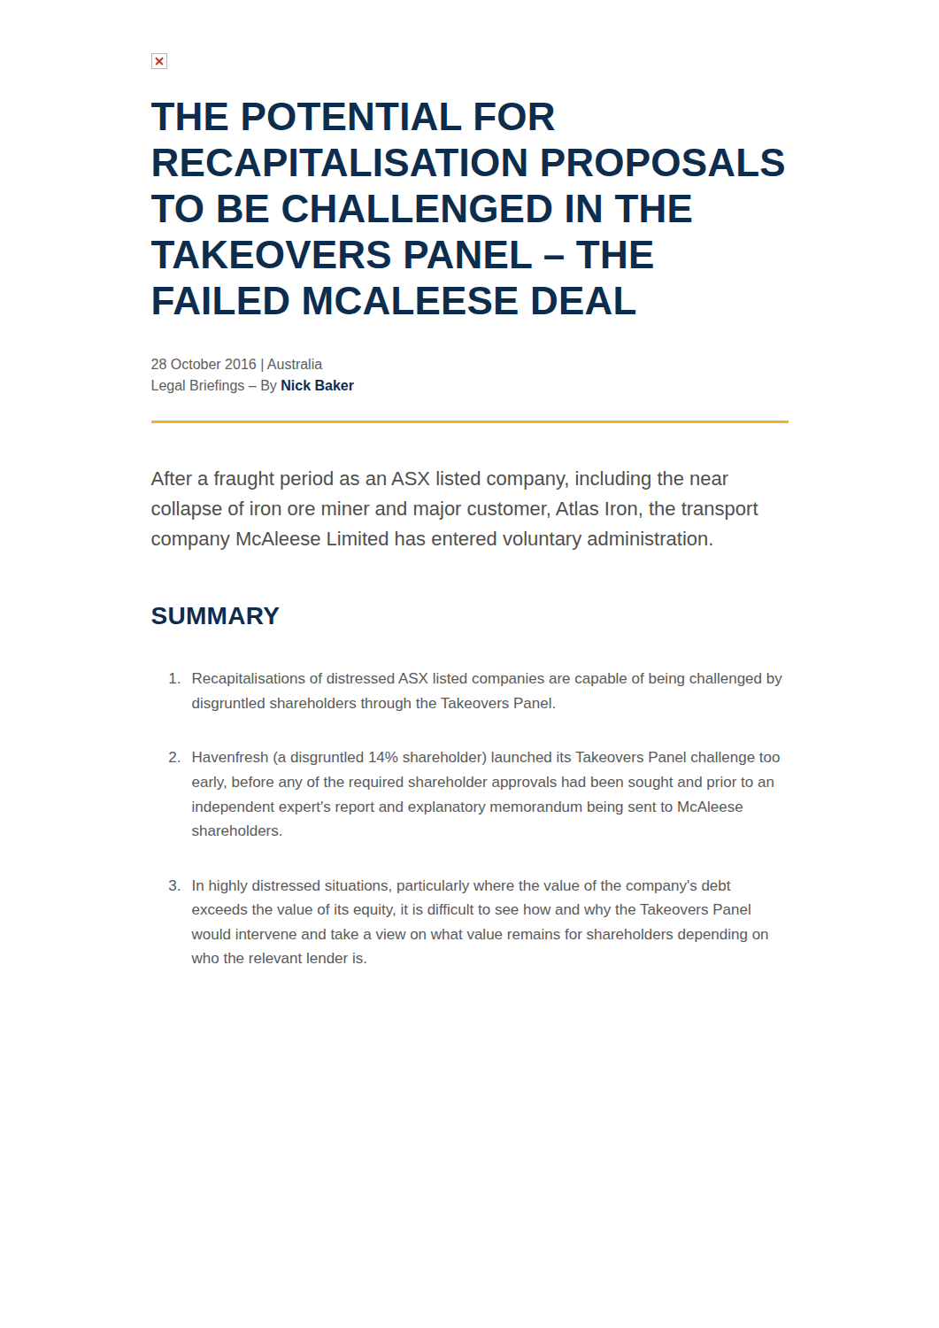The potential for recapitalisation proposals to be challenged in the Takeovers Panel – the failed McAleese deal
28 October 2016 | Australia
Legal Briefings – By Nick Baker
After a fraught period as an ASX listed company, including the near collapse of iron ore miner and major customer, Atlas Iron, the transport company McAleese Limited has entered voluntary administration.
Summary
Recapitalisations of distressed ASX listed companies are capable of being challenged by disgruntled shareholders through the Takeovers Panel.
Havenfresh (a disgruntled 14% shareholder) launched its Takeovers Panel challenge too early, before any of the required shareholder approvals had been sought and prior to an independent expert's report and explanatory memorandum being sent to McAleese shareholders.
In highly distressed situations, particularly where the value of the company's debt exceeds the value of its equity, it is difficult to see how and why the Takeovers Panel would intervene and take a view on what value remains for shareholders depending on who the relevant lender is.